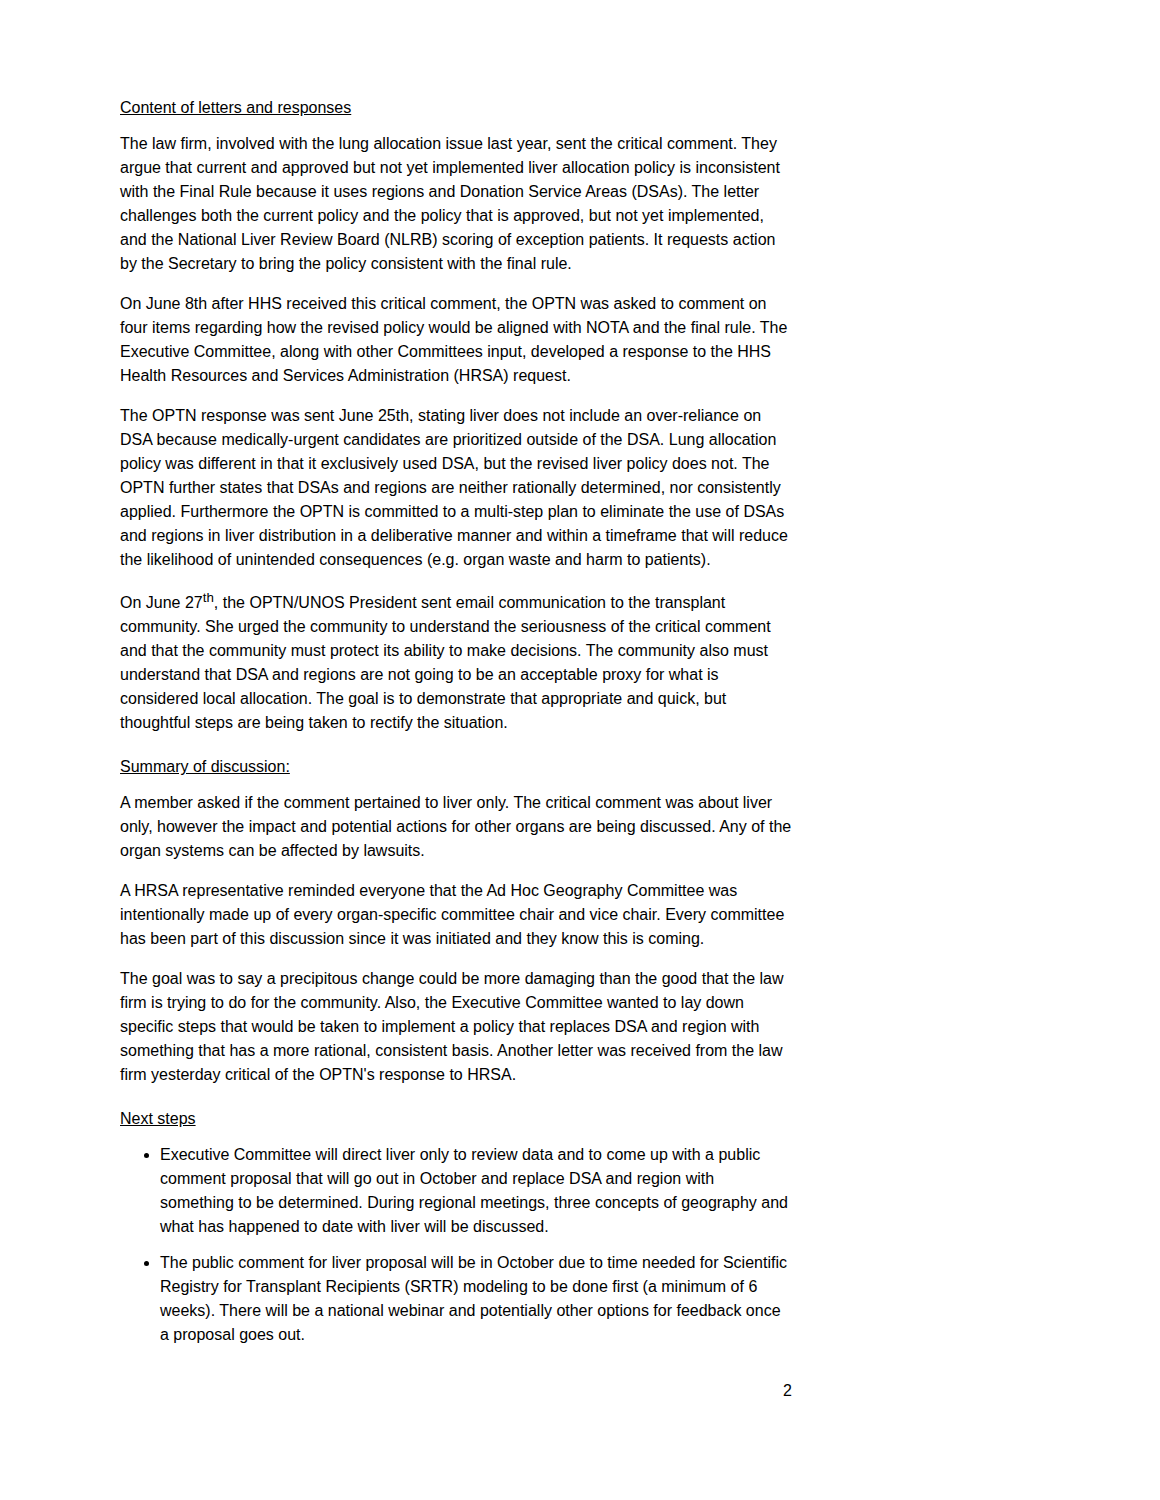Content of letters and responses
The law firm, involved with the lung allocation issue last year, sent the critical comment. They argue that current and approved but not yet implemented liver allocation policy is inconsistent with the Final Rule because it uses regions and Donation Service Areas (DSAs). The letter challenges both the current policy and the policy that is approved, but not yet implemented, and the National Liver Review Board (NLRB) scoring of exception patients. It requests action by the Secretary to bring the policy consistent with the final rule.
On June 8th after HHS received this critical comment, the OPTN was asked to comment on four items regarding how the revised policy would be aligned with NOTA and the final rule. The Executive Committee, along with other Committees input, developed a response to the HHS Health Resources and Services Administration (HRSA) request.
The OPTN response was sent June 25th, stating liver does not include an over-reliance on DSA because medically-urgent candidates are prioritized outside of the DSA. Lung allocation policy was different in that it exclusively used DSA, but the revised liver policy does not. The OPTN further states that DSAs and regions are neither rationally determined, nor consistently applied. Furthermore the OPTN is committed to a multi-step plan to eliminate the use of DSAs and regions in liver distribution in a deliberative manner and within a timeframe that will reduce the likelihood of unintended consequences (e.g. organ waste and harm to patients).
On June 27th, the OPTN/UNOS President sent email communication to the transplant community. She urged the community to understand the seriousness of the critical comment and that the community must protect its ability to make decisions. The community also must understand that DSA and regions are not going to be an acceptable proxy for what is considered local allocation. The goal is to demonstrate that appropriate and quick, but thoughtful steps are being taken to rectify the situation.
Summary of discussion:
A member asked if the comment pertained to liver only. The critical comment was about liver only, however the impact and potential actions for other organs are being discussed. Any of the organ systems can be affected by lawsuits.
A HRSA representative reminded everyone that the Ad Hoc Geography Committee was intentionally made up of every organ-specific committee chair and vice chair. Every committee has been part of this discussion since it was initiated and they know this is coming.
The goal was to say a precipitous change could be more damaging than the good that the law firm is trying to do for the community. Also, the Executive Committee wanted to lay down specific steps that would be taken to implement a policy that replaces DSA and region with something that has a more rational, consistent basis. Another letter was received from the law firm yesterday critical of the OPTN's response to HRSA.
Next steps
Executive Committee will direct liver only to review data and to come up with a public comment proposal that will go out in October and replace DSA and region with something to be determined. During regional meetings, three concepts of geography and what has happened to date with liver will be discussed.
The public comment for liver proposal will be in October due to time needed for Scientific Registry for Transplant Recipients (SRTR) modeling to be done first (a minimum of 6 weeks). There will be a national webinar and potentially other options for feedback once a proposal goes out.
2